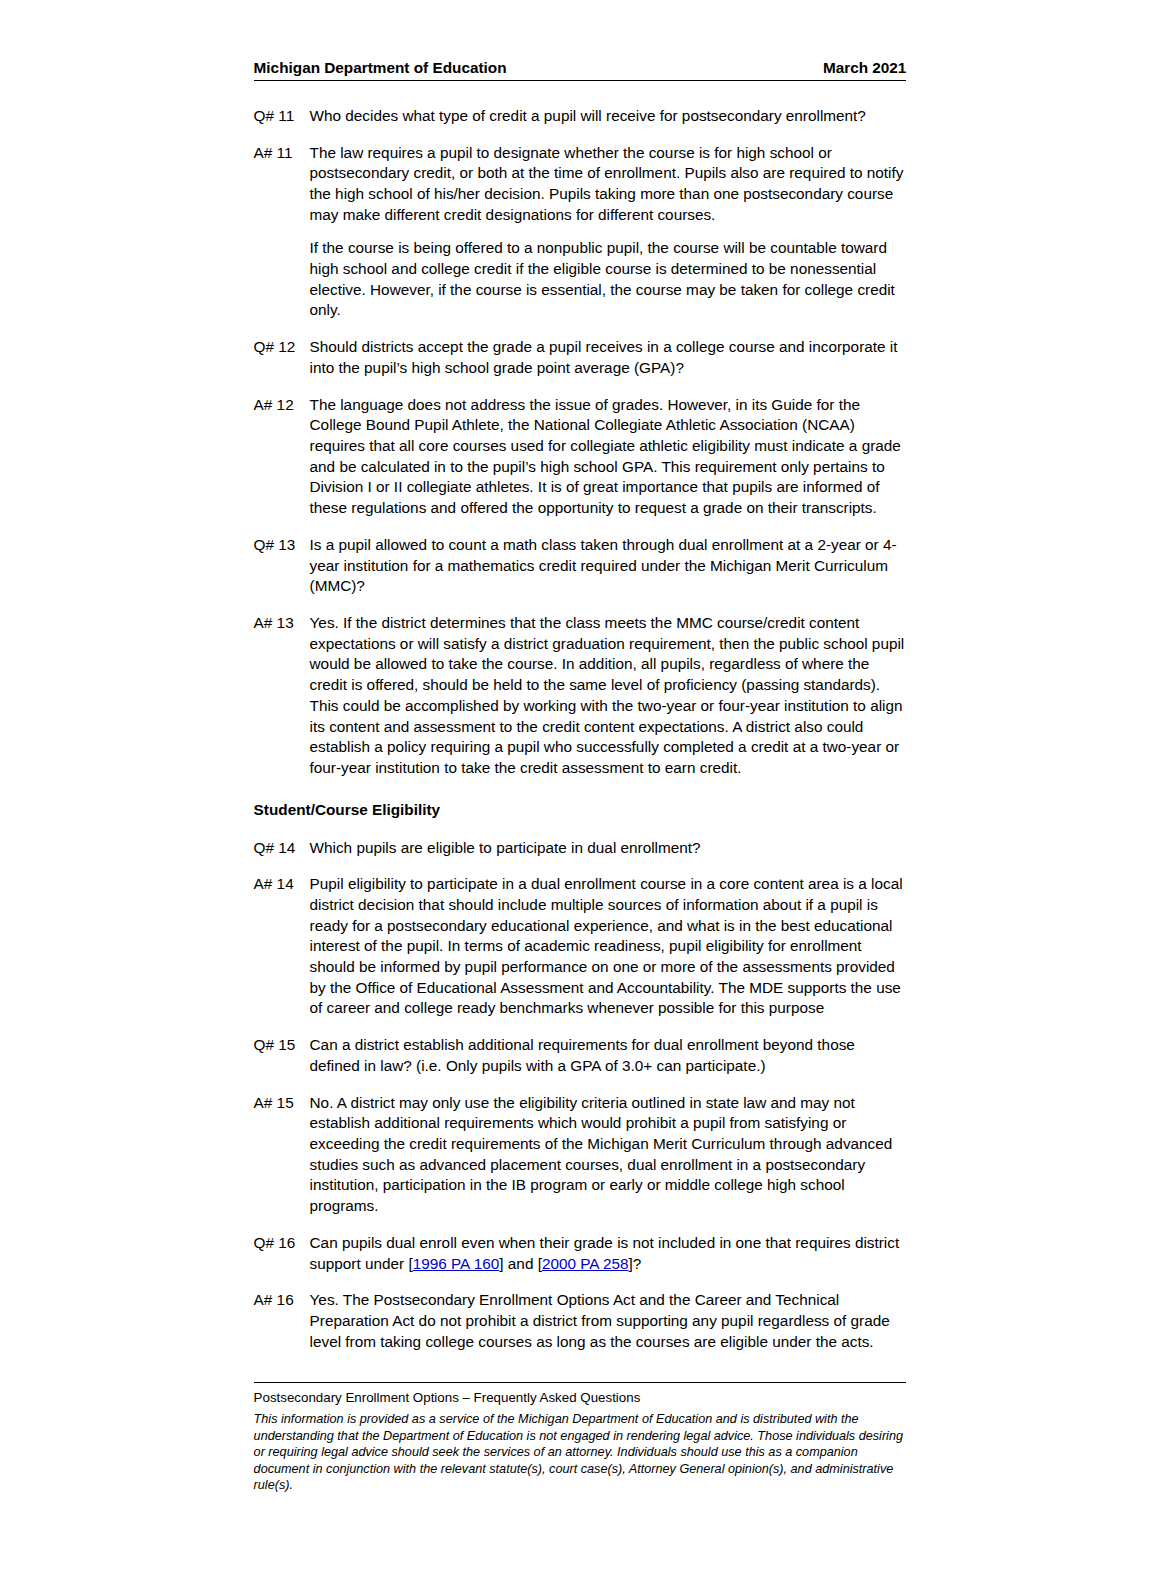Michigan Department of Education
March 2021
Q# 11
Who decides what type of credit a pupil will receive for postsecondary enrollment?
A# 11
The law requires a pupil to designate whether the course is for high school or postsecondary credit, or both at the time of enrollment. Pupils also are required to notify the high school of his/her decision. Pupils taking more than one postsecondary course may make different credit designations for different courses.
If the course is being offered to a nonpublic pupil, the course will be countable toward high school and college credit if the eligible course is determined to be nonessential elective. However, if the course is essential, the course may be taken for college credit only.
Q# 12
Should districts accept the grade a pupil receives in a college course and incorporate it into the pupil’s high school grade point average (GPA)?
A# 12
The language does not address the issue of grades. However, in its Guide for the College Bound Pupil Athlete, the National Collegiate Athletic Association (NCAA) requires that all core courses used for collegiate athletic eligibility must indicate a grade and be calculated in to the pupil’s high school GPA. This requirement only pertains to Division I or II collegiate athletes. It is of great importance that pupils are informed of these regulations and offered the opportunity to request a grade on their transcripts.
Q# 13
Is a pupil allowed to count a math class taken through dual enrollment at a 2-year or 4-year institution for a mathematics credit required under the Michigan Merit Curriculum (MMC)?
A# 13
Yes. If the district determines that the class meets the MMC course/credit content expectations or will satisfy a district graduation requirement, then the public school pupil would be allowed to take the course. In addition, all pupils, regardless of where the credit is offered, should be held to the same level of proficiency (passing standards). This could be accomplished by working with the two-year or four-year institution to align its content and assessment to the credit content expectations. A district also could establish a policy requiring a pupil who successfully completed a credit at a two-year or four-year institution to take the credit assessment to earn credit.
Student/Course Eligibility
Q# 14
Which pupils are eligible to participate in dual enrollment?
A# 14
Pupil eligibility to participate in a dual enrollment course in a core content area is a local district decision that should include multiple sources of information about if a pupil is ready for a postsecondary educational experience, and what is in the best educational interest of the pupil. In terms of academic readiness, pupil eligibility for enrollment should be informed by pupil performance on one or more of the assessments provided by the Office of Educational Assessment and Accountability. The MDE supports the use of career and college ready benchmarks whenever possible for this purpose
Q# 15
Can a district establish additional requirements for dual enrollment beyond those defined in law? (i.e. Only pupils with a GPA of 3.0+ can participate.)
A# 15
No. A district may only use the eligibility criteria outlined in state law and may not establish additional requirements which would prohibit a pupil from satisfying or exceeding the credit requirements of the Michigan Merit Curriculum through advanced studies such as advanced placement courses, dual enrollment in a postsecondary institution, participation in the IB program or early or middle college high school programs.
Q# 16
Can pupils dual enroll even when their grade is not included in one that requires district support under [1996 PA 160] and [2000 PA 258]?
A# 16
Yes. The Postsecondary Enrollment Options Act and the Career and Technical Preparation Act do not prohibit a district from supporting any pupil regardless of grade level from taking college courses as long as the courses are eligible under the acts.
Postsecondary Enrollment Options – Frequently Asked Questions
This information is provided as a service of the Michigan Department of Education and is distributed with the understanding that the Department of Education is not engaged in rendering legal advice. Those individuals desiring or requiring legal advice should seek the services of an attorney. Individuals should use this as a companion document in conjunction with the relevant statute(s), court case(s), Attorney General opinion(s), and administrative rule(s).